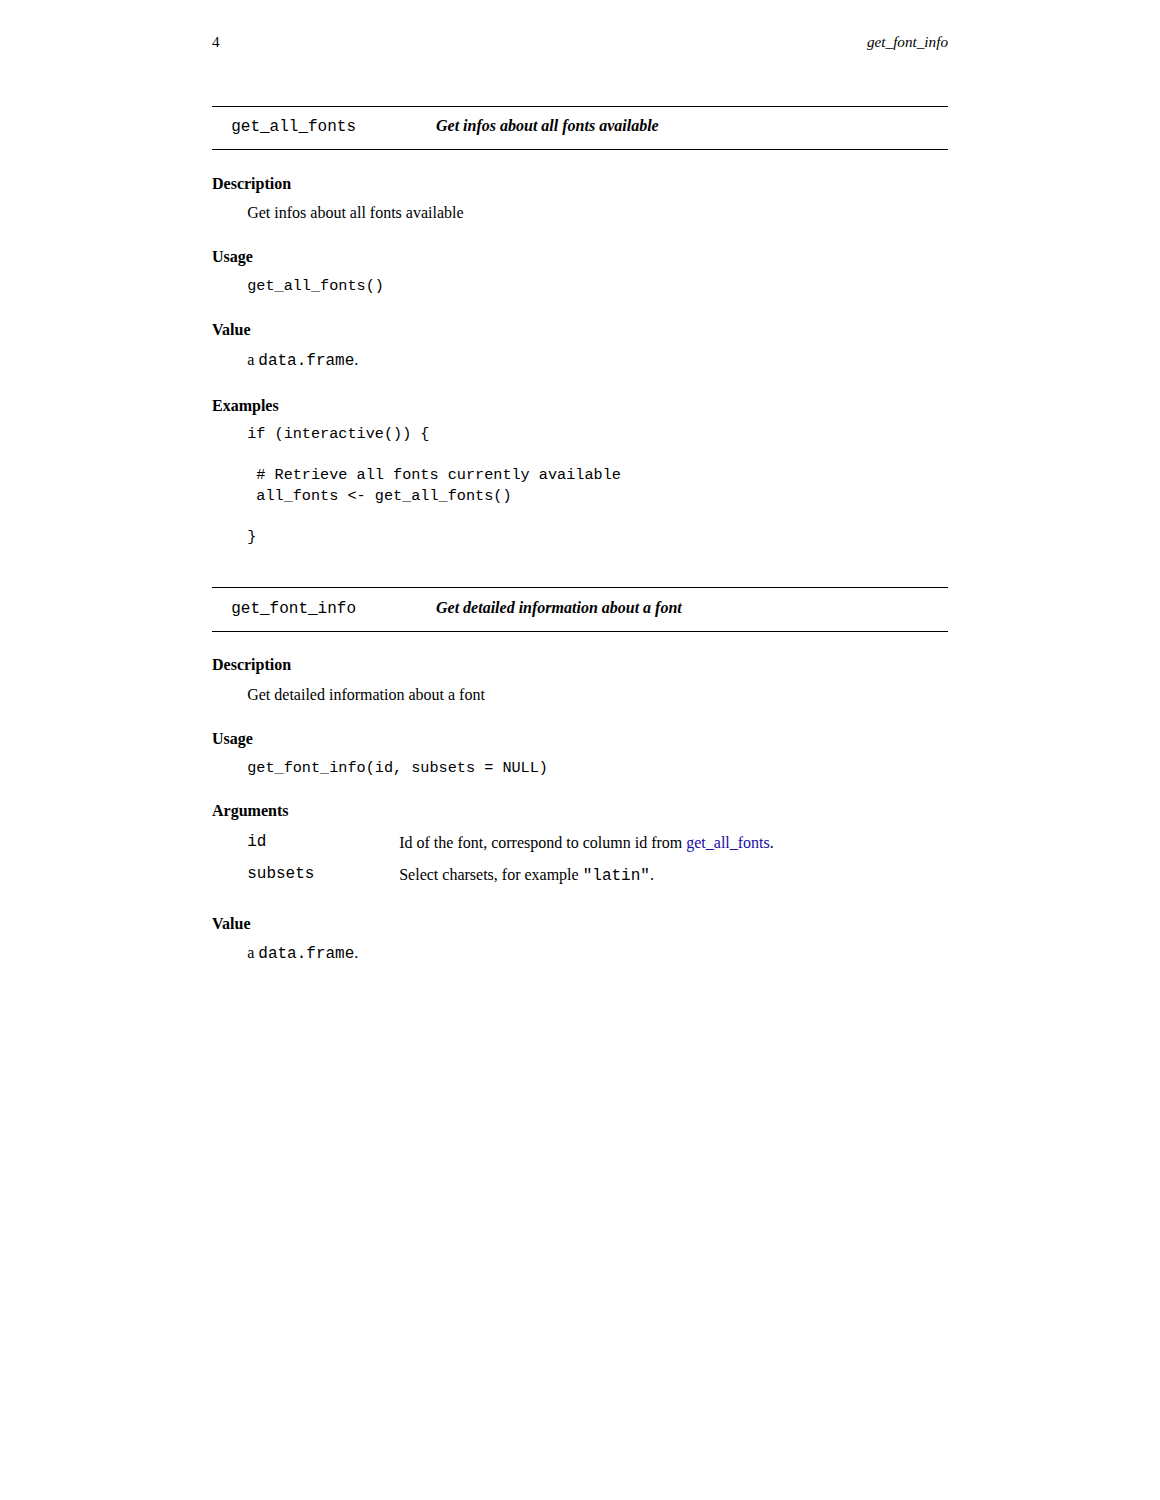4 get_font_info
get_all_fonts Get infos about all fonts available
Description
Get infos about all fonts available
Usage
get_all_fonts()
Value
a data.frame.
Examples
if (interactive()) {

 # Retrieve all fonts currently available
 all_fonts <- get_all_fonts()

}
get_font_info Get detailed information about a font
Description
Get detailed information about a font
Usage
get_font_info(id, subsets = NULL)
Arguments
id
Id of the font, correspond to column id from get_all_fonts.
subsets
Select charsets, for example "latin".
Value
a data.frame.